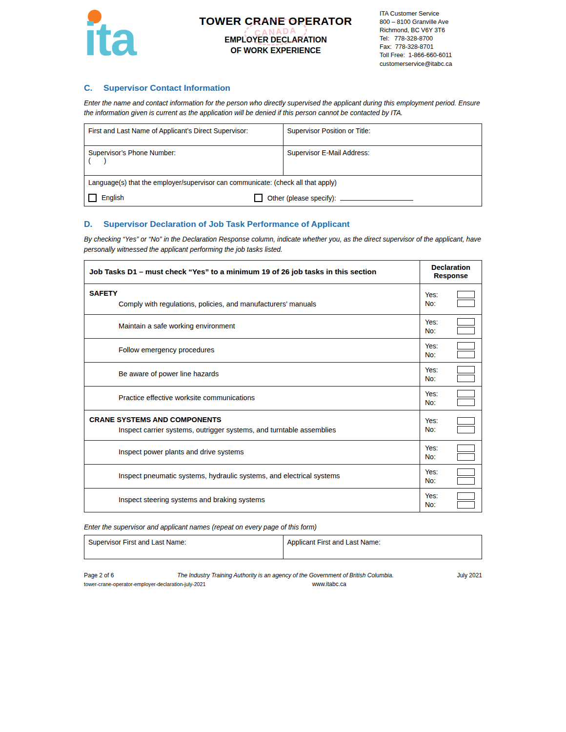ita
TOWER CRANE OPERATOR
CANADA
EMPLOYER DECLARATION
OF WORK EXPERIENCE
ITA Customer Service
800 – 8100 Granville Ave
Richmond, BC V6Y 3T6
Tel: 778-328-8700
Fax: 778-328-8701
Toll Free: 1-866-660-6011
customerservice@itabc.ca
C. Supervisor Contact Information
Enter the name and contact information for the person who directly supervised the applicant during this employment period. Ensure the information given is current as the application will be denied if this person cannot be contacted by ITA.
| First and Last Name of Applicant’s Direct Supervisor: | Supervisor Position or Title: |
| Supervisor’s Phone Number: ( ) | Supervisor E-Mail Address: |
| Language(s) that the employer/supervisor can communicate: (check all that apply) English Other (please specify): |
D. Supervisor Declaration of Job Task Performance of Applicant
By checking “Yes” or “No” in the Declaration Response column, indicate whether you, as the direct supervisor of the applicant, have personally witnessed the applicant performing the job tasks listed.
| Job Tasks D1 – must check “Yes” to a minimum 19 of 26 job tasks in this section | Declaration Response |
| --- | --- |
| SAFETY Comply with regulations, policies, and manufacturers’ manuals | Yes: No: |
| Maintain a safe working environment | Yes: No: |
| Follow emergency procedures | Yes: No: |
| Be aware of power line hazards | Yes: No: |
| Practice effective worksite communications | Yes: No: |
| CRANE SYSTEMS AND COMPONENTS Inspect carrier systems, outrigger systems, and turntable assemblies | Yes: No: |
| Inspect power plants and drive systems | Yes: No: |
| Inspect pneumatic systems, hydraulic systems, and electrical systems | Yes: No: |
| Inspect steering systems and braking systems | Yes: No: |
Enter the supervisor and applicant names (repeat on every page of this form)
| Supervisor First and Last Name: | Applicant First and Last Name: |
Page 2 of 6
The Industry Training Authority is an agency of the Government of British Columbia.
July 2021
tower-crane-operator-employer-declaration-july-2021
www.itabc.ca